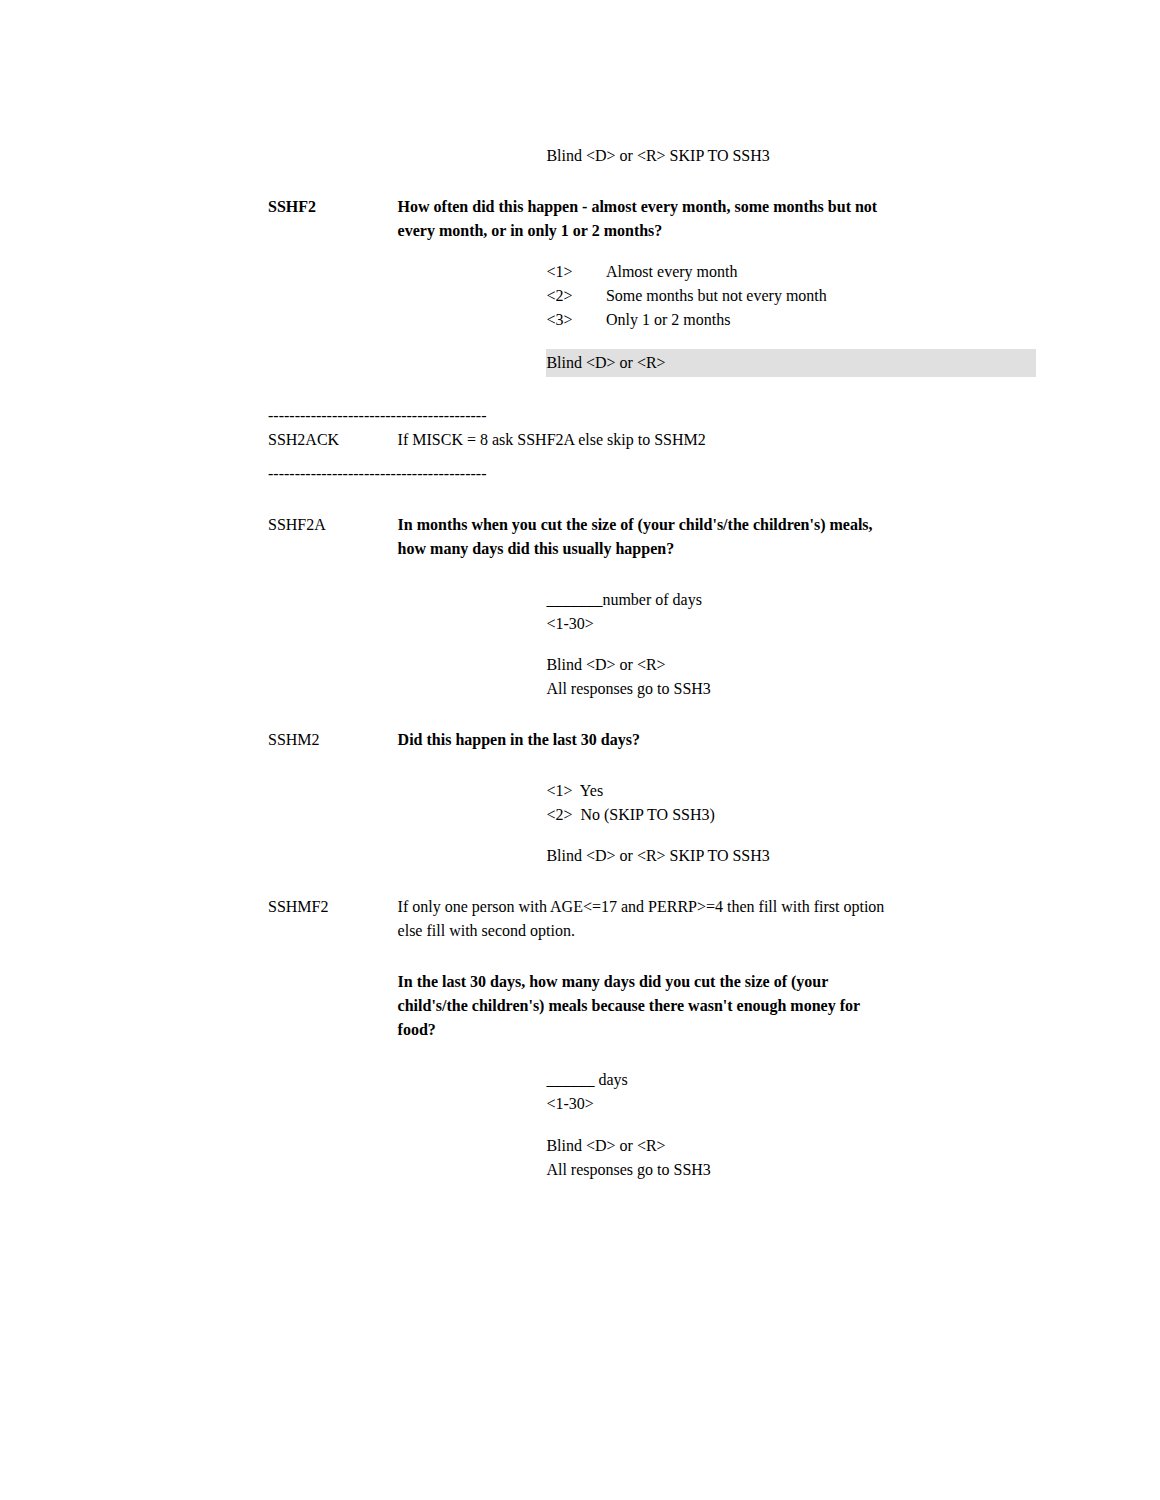Blind <D> or <R> SKIP TO SSH3
SSHF2
How often did this happen - almost every month, some months but not every month, or in only 1 or 2 months?
<1>Almost every month
<2>Some months but not every month
<3>Only 1 or 2 months
Blind <D> or <R>
-----------------------------------------
SSH2ACK
If MISCK = 8 ask SSHF2A else skip to SSHM2
-----------------------------------------
SSHF2A
In months when you cut the size of (your child's/the children's) meals, how many days did this usually happen?
_______number of days
<1-30>
Blind <D> or <R>
All responses go to SSH3
SSHM2
Did this happen in the last 30 days?
<1> Yes
<2> No (SKIP TO SSH3)
Blind <D> or <R> SKIP TO SSH3
SSHMF2
If only one person with AGE<=17 and PERRP>=4 then fill with first option else fill with second option.
In the last 30 days, how many days did you cut the size of (your child's/the children's) meals because there wasn't enough money for food?
______ days
<1-30>
Blind <D> or <R>
All responses go to SSH3